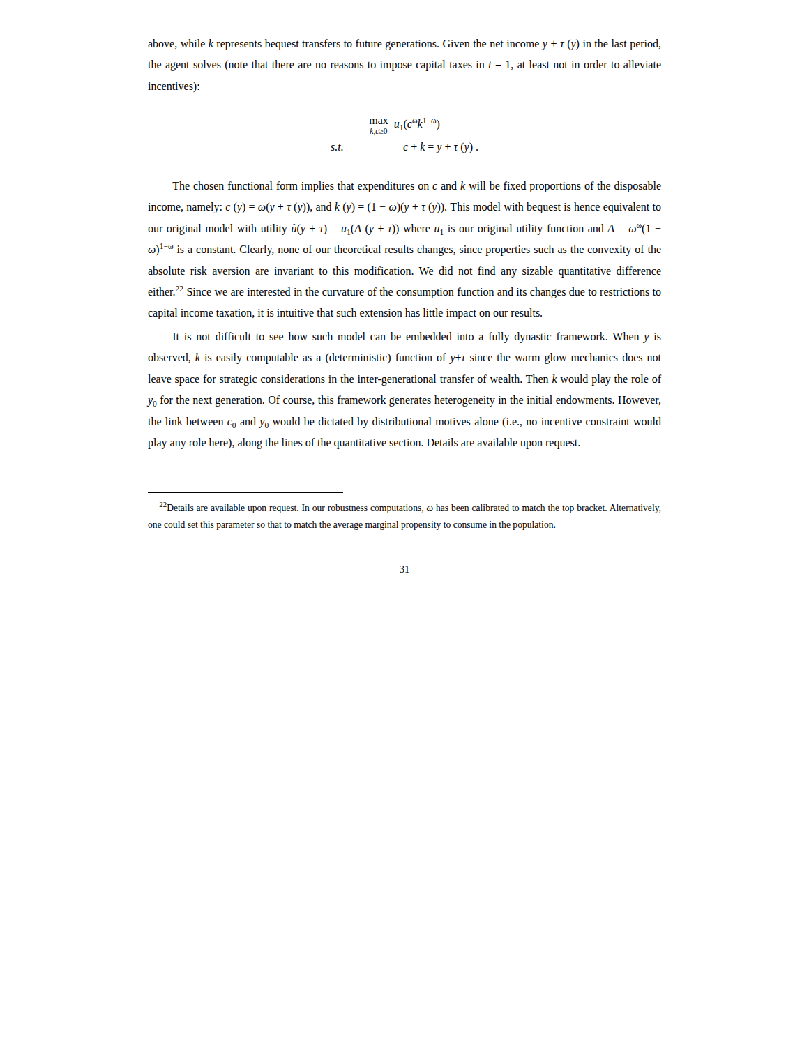above, while k represents bequest transfers to future generations. Given the net income y + τ (y) in the last period, the agent solves (note that there are no reasons to impose capital taxes in t = 1, at least not in order to alleviate incentives):
max k,c≥0 u1(cωk1−ω) s.t. c + k = y + τ (y) .
The chosen functional form implies that expenditures on c and k will be fixed proportions of the disposable income, namely: c (y) = ω(y + τ (y)), and k (y) = (1 − ω)(y + τ (y)). This model with bequest is hence equivalent to our original model with utility ũ(y + τ) = u1(A (y + τ)) where u1 is our original utility function and A = ωω(1 − ω)1−ω is a constant. Clearly, none of our theoretical results changes, since properties such as the convexity of the absolute risk aversion are invariant to this modification. We did not find any sizable quantitative difference either.22 Since we are interested in the curvature of the consumption function and its changes due to restrictions to capital income taxation, it is intuitive that such extension has little impact on our results.
It is not difficult to see how such model can be embedded into a fully dynastic framework. When y is observed, k is easily computable as a (deterministic) function of y+τ since the warm glow mechanics does not leave space for strategic considerations in the inter-generational transfer of wealth. Then k would play the role of y0 for the next generation. Of course, this framework generates heterogeneity in the initial endowments. However, the link between c0 and y0 would be dictated by distributional motives alone (i.e., no incentive constraint would play any role here), along the lines of the quantitative section. Details are available upon request.
22Details are available upon request. In our robustness computations, ω has been calibrated to match the top bracket. Alternatively, one could set this parameter so that to match the average marginal propensity to consume in the population.
31